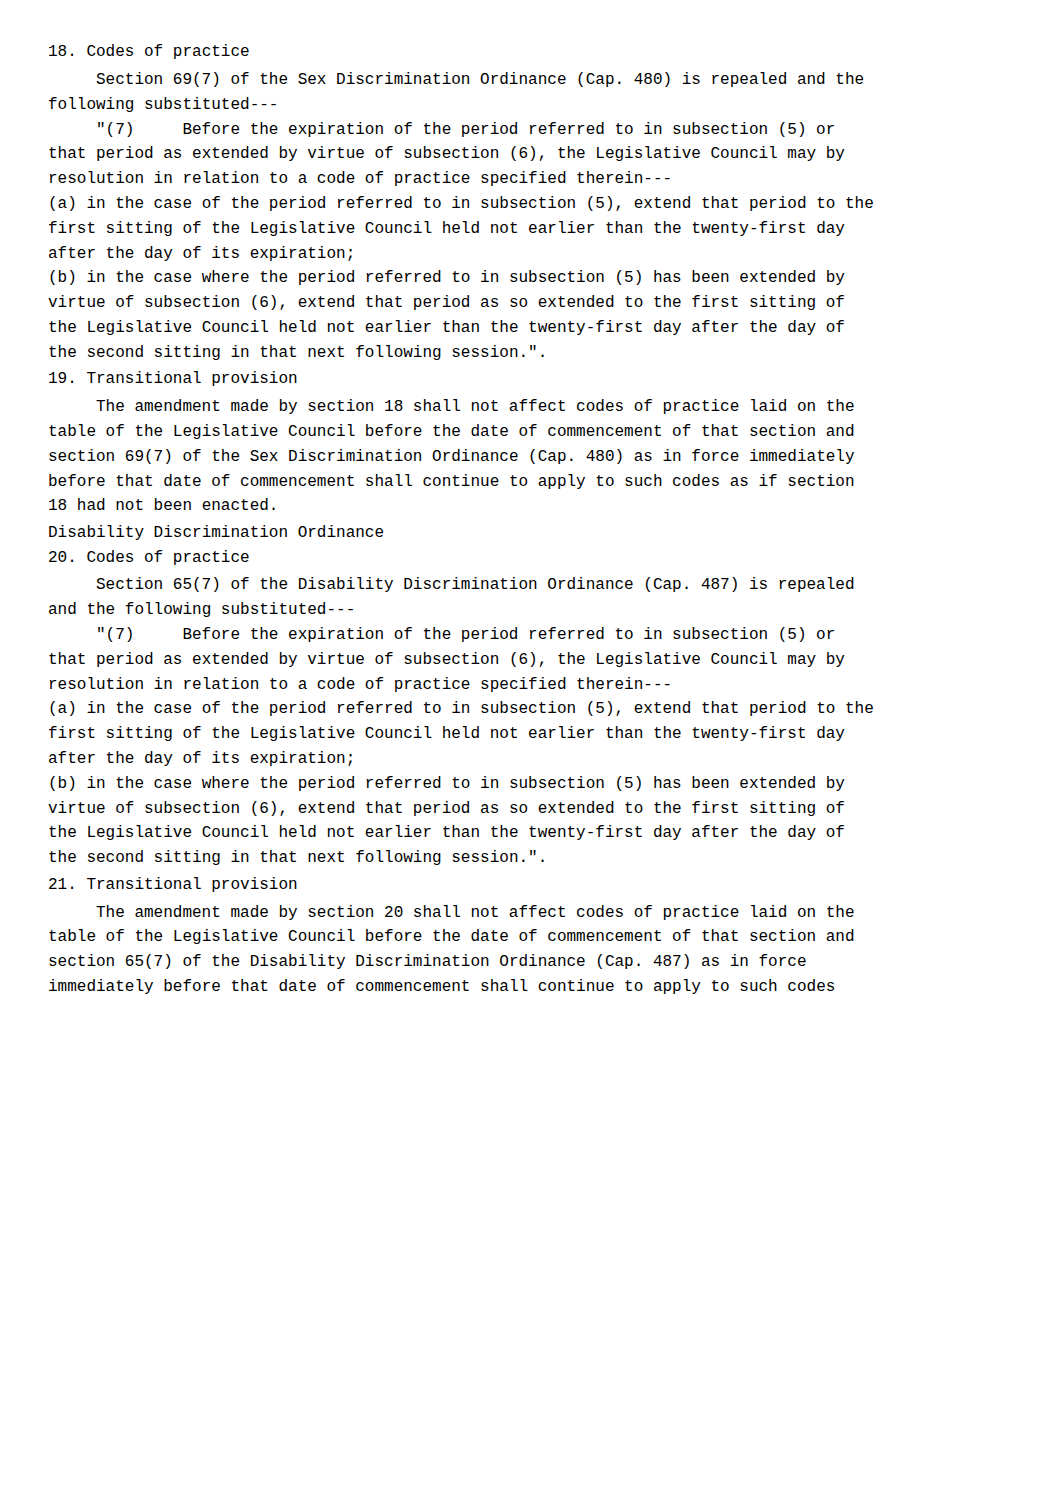18. Codes of practice
Section 69(7) of the Sex Discrimination Ordinance (Cap. 480) is repealed and the following substituted---
"(7) Before the expiration of the period referred to in subsection (5) or that period as extended by virtue of subsection (6), the Legislative Council may by resolution in relation to a code of practice specified therein---
(a) in the case of the period referred to in subsection (5), extend that period to the first sitting of the Legislative Council held not earlier than the twenty-first day after the day of its expiration;
(b) in the case where the period referred to in subsection (5) has been extended by virtue of subsection (6), extend that period as so extended to the first sitting of the Legislative Council held not earlier than the twenty-first day after the day of the second sitting in that next following session.".
19. Transitional provision
The amendment made by section 18 shall not affect codes of practice laid on the table of the Legislative Council before the date of commencement of that section and section 69(7) of the Sex Discrimination Ordinance (Cap. 480) as in force immediately before that date of commencement shall continue to apply to such codes as if section 18 had not been enacted.
Disability Discrimination Ordinance
20. Codes of practice
Section 65(7) of the Disability Discrimination Ordinance (Cap. 487) is repealed and the following substituted---
"(7) Before the expiration of the period referred to in subsection (5) or that period as extended by virtue of subsection (6), the Legislative Council may by resolution in relation to a code of practice specified therein---
(a) in the case of the period referred to in subsection (5), extend that period to the first sitting of the Legislative Council held not earlier than the twenty-first day after the day of its expiration;
(b) in the case where the period referred to in subsection (5) has been extended by virtue of subsection (6), extend that period as so extended to the first sitting of the Legislative Council held not earlier than the twenty-first day after the day of the second sitting in that next following session.".
21. Transitional provision
The amendment made by section 20 shall not affect codes of practice laid on the table of the Legislative Council before the date of commencement of that section and section 65(7) of the Disability Discrimination Ordinance (Cap. 487) as in force immediately before that date of commencement shall continue to apply to such codes